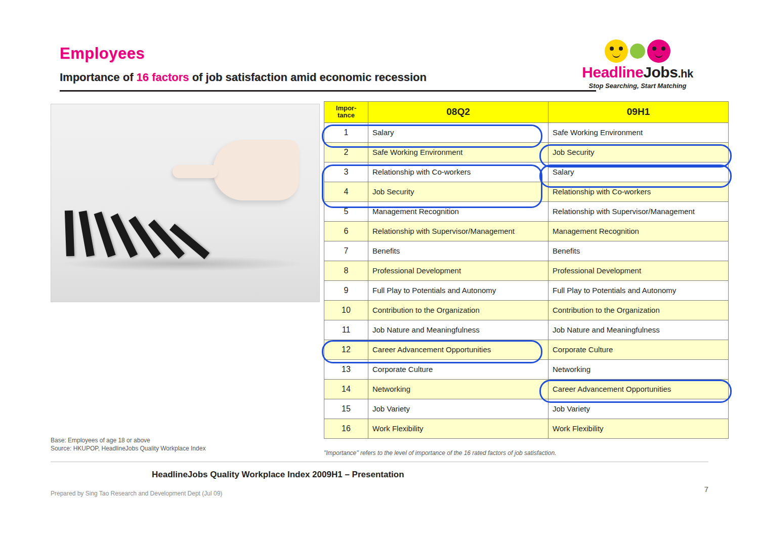Employees
Importance of 16 factors of job satisfaction amid economic recession
Headline Jobs.hk
Stop Searching, Start Matching
| Impor- tance | 08Q2 | 09H1 |
| --- | --- | --- |
| 1 | Salary | Safe Working Environment |
| 2 | Safe Working Environment | Job Security |
| 3 | Relationship with Co-workers | Salary |
| 4 | Job Security | Relationship with Co-workers |
| 5 | Management Recognition | Relationship with Supervisor/Management |
| 6 | Relationship with Supervisor/Management | Management Recognition |
| 7 | Benefits | Benefits |
| 8 | Professional Development | Professional Development |
| 9 | Full Play to Potentials and Autonomy | Full Play to Potentials and Autonomy |
| 10 | Contribution to the Organization | Contribution to the Organization |
| 11 | Job Nature and Meaningfulness | Job Nature and Meaningfulness |
| 12 | Career Advancement Opportunities | Corporate Culture |
| 13 | Corporate Culture | Networking |
| 14 | Networking | Career Advancement Opportunities |
| 15 | Job Variety | Job Variety |
| 16 | Work Flexibility | Work Flexibility |
Base: Employees of age 18 or above
Source: HKUPOP, HeadlineJobs Quality Workplace Index
"Importance" refers to the level of importance of the 16 rated factors of job satisfaction.
HeadlineJobs Quality Workplace Index 2009H1 – Presentation
Prepared by Sing Tao Research and Development Dept (Jul 09)
7